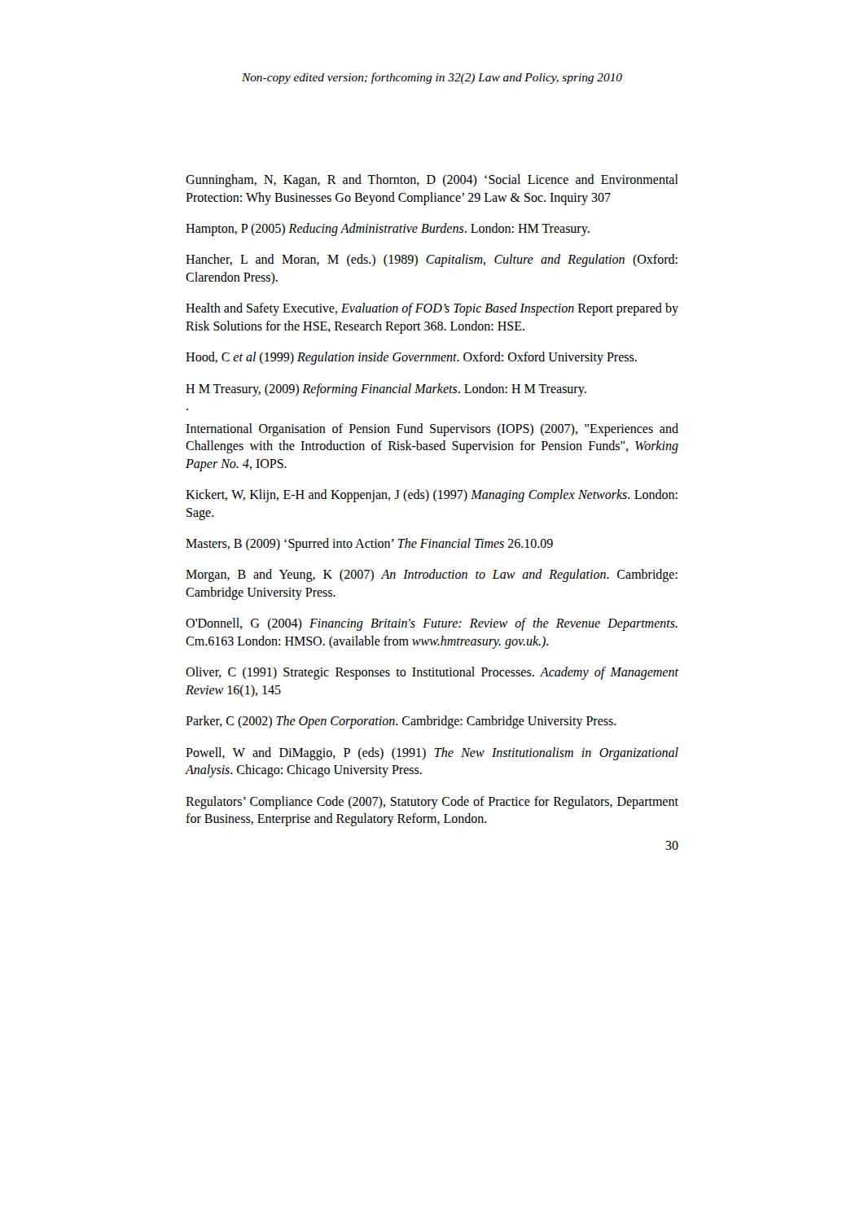Non-copy edited version; forthcoming in 32(2) Law and Policy, spring 2010
Gunningham, N, Kagan, R and Thornton, D (2004) ‘Social Licence and Environmental Protection: Why Businesses Go Beyond Compliance’ 29 Law & Soc. Inquiry 307
Hampton, P (2005) Reducing Administrative Burdens. London: HM Treasury.
Hancher, L and Moran, M (eds.) (1989) Capitalism, Culture and Regulation (Oxford: Clarendon Press).
Health and Safety Executive, Evaluation of FOD’s Topic Based Inspection Report prepared by Risk Solutions for the HSE, Research Report 368. London: HSE.
Hood, C et al (1999) Regulation inside Government. Oxford: Oxford University Press.
H M Treasury, (2009) Reforming Financial Markets. London: H M Treasury.
.
International Organisation of Pension Fund Supervisors (IOPS) (2007), "Experiences and Challenges with the Introduction of Risk-based Supervision for Pension Funds", Working Paper No. 4, IOPS.
Kickert, W, Klijn, E-H and Koppenjan, J (eds) (1997) Managing Complex Networks. London: Sage.
Masters, B (2009) ‘Spurred into Action’ The Financial Times 26.10.09
Morgan, B and Yeung, K (2007) An Introduction to Law and Regulation. Cambridge: Cambridge University Press.
O'Donnell, G (2004) Financing Britain's Future: Review of the Revenue Departments. Cm.6163 London: HMSO. (available from www.hmtreasury. gov.uk.).
Oliver, C (1991) Strategic Responses to Institutional Processes. Academy of Management Review 16(1), 145
Parker, C (2002) The Open Corporation. Cambridge: Cambridge University Press.
Powell, W and DiMaggio, P (eds) (1991) The New Institutionalism in Organizational Analysis. Chicago: Chicago University Press.
Regulators’ Compliance Code (2007), Statutory Code of Practice for Regulators, Department for Business, Enterprise and Regulatory Reform, London.
30